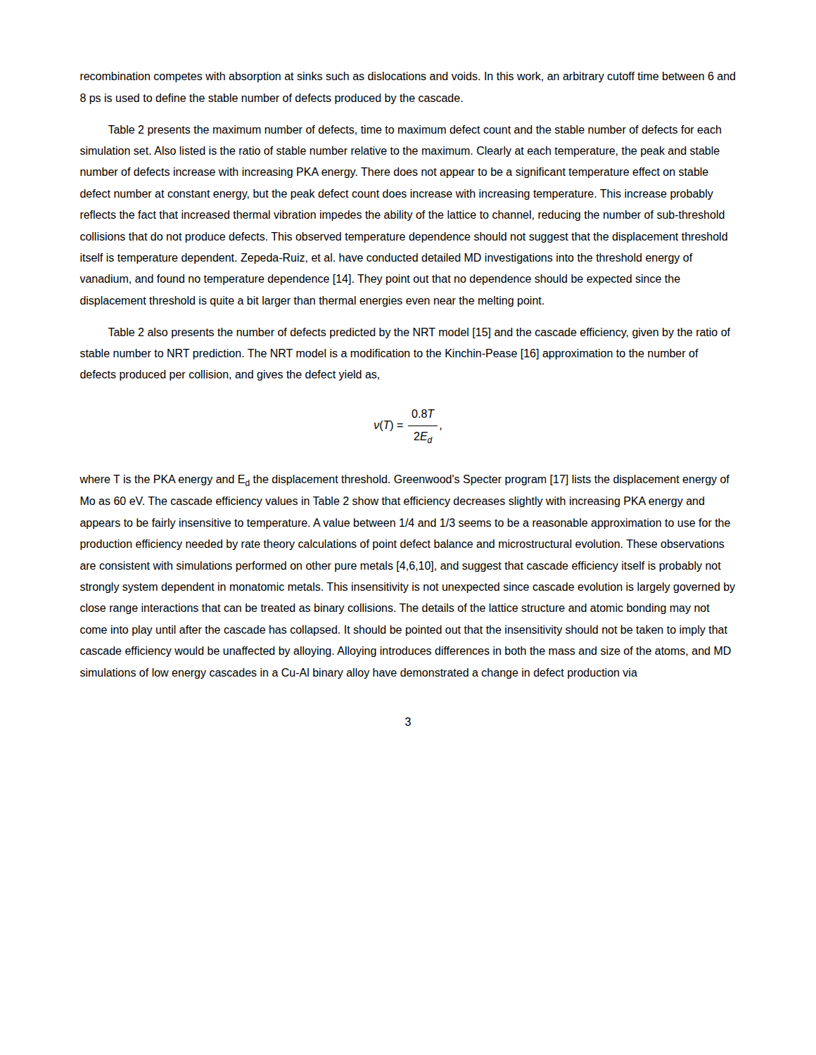recombination competes with absorption at sinks such as dislocations and voids. In this work, an arbitrary cutoff time between 6 and 8 ps is used to define the stable number of defects produced by the cascade.
Table 2 presents the maximum number of defects, time to maximum defect count and the stable number of defects for each simulation set. Also listed is the ratio of stable number relative to the maximum. Clearly at each temperature, the peak and stable number of defects increase with increasing PKA energy. There does not appear to be a significant temperature effect on stable defect number at constant energy, but the peak defect count does increase with increasing temperature. This increase probably reflects the fact that increased thermal vibration impedes the ability of the lattice to channel, reducing the number of sub-threshold collisions that do not produce defects. This observed temperature dependence should not suggest that the displacement threshold itself is temperature dependent. Zepeda-Ruiz, et al. have conducted detailed MD investigations into the threshold energy of vanadium, and found no temperature dependence [14]. They point out that no dependence should be expected since the displacement threshold is quite a bit larger than thermal energies even near the melting point.
Table 2 also presents the number of defects predicted by the NRT model [15] and the cascade efficiency, given by the ratio of stable number to NRT prediction. The NRT model is a modification to the Kinchin-Pease [16] approximation to the number of defects produced per collision, and gives the defect yield as,
ν(T) = 0.8T 2Ed ,
where T is the PKA energy and Ed the displacement threshold. Greenwood's Specter program [17] lists the displacement energy of Mo as 60 eV. The cascade efficiency values in Table 2 show that efficiency decreases slightly with increasing PKA energy and appears to be fairly insensitive to temperature. A value between 1/4 and 1/3 seems to be a reasonable approximation to use for the production efficiency needed by rate theory calculations of point defect balance and microstructural evolution. These observations are consistent with simulations performed on other pure metals [4,6,10], and suggest that cascade efficiency itself is probably not strongly system dependent in monatomic metals. This insensitivity is not unexpected since cascade evolution is largely governed by close range interactions that can be treated as binary collisions. The details of the lattice structure and atomic bonding may not come into play until after the cascade has collapsed. It should be pointed out that the insensitivity should not be taken to imply that cascade efficiency would be unaffected by alloying. Alloying introduces differences in both the mass and size of the atoms, and MD simulations of low energy cascades in a Cu-Al binary alloy have demonstrated a change in defect production via
3